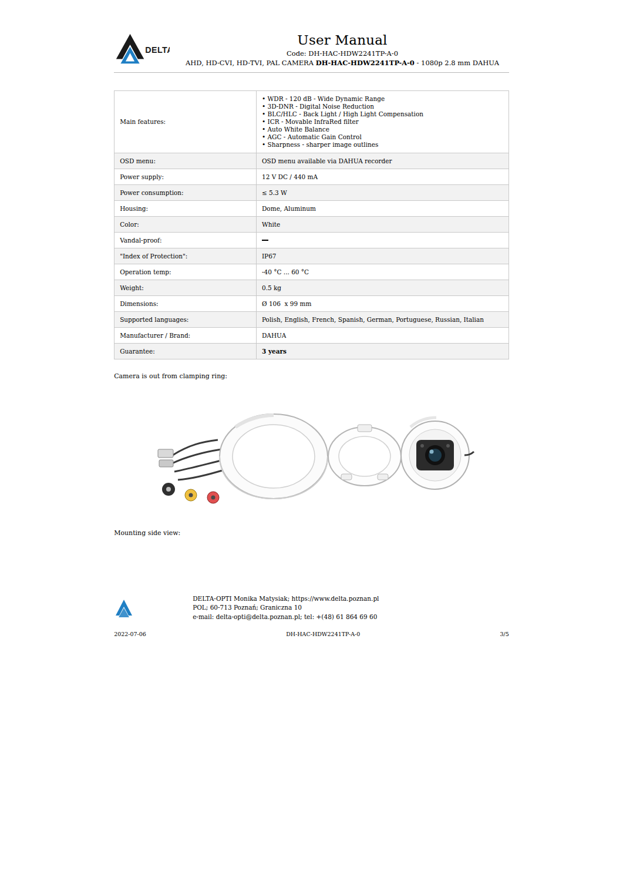DELTA
User Manual
Code: DH-HAC-HDW2241TP-A-0
AHD, HD-CVI, HD-TVI, PAL CAMERA DH-HAC-HDW2241TP-A-0 - 1080p 2.8 mm DAHUA
| Main features: | • WDR - 120 dB - Wide Dynamic Range • 3D-DNR - Digital Noise Reduction • BLC/HLC - Back Light / High Light Compensation • ICR - Movable InfraRed filter • Auto White Balance • AGC - Automatic Gain Control • Sharpness - sharper image outlines |
| OSD menu: | OSD menu available via DAHUA recorder |
| Power supply: | 12 V DC / 440 mA |
| Power consumption: | ≤ 5.3 W |
| Housing: | Dome, Aluminum |
| Color: | White |
| Vandal-proof: | |
| "Index of Protection": | IP67 |
| Operation temp: | -40 °C ... 60 °C |
| Weight: | 0.5 kg |
| Dimensions: | Ø 106 x 99 mm |
| Supported languages: | Polish, English, French, Spanish, German, Portuguese, Russian, Italian |
| Manufacturer / Brand: | DAHUA |
| Guarantee: | 3 years |
Camera is out from clamping ring:
Mounting side view:
DELTA-OPTI Monika Matysiak; https://www.delta.poznan.pl
POL; 60-713 Poznań; Graniczna 10
e-mail: delta-opti@delta.poznan.pl; tel: +(48) 61 864 69 60
2022-07-06
DH-HAC-HDW2241TP-A-0
3/5